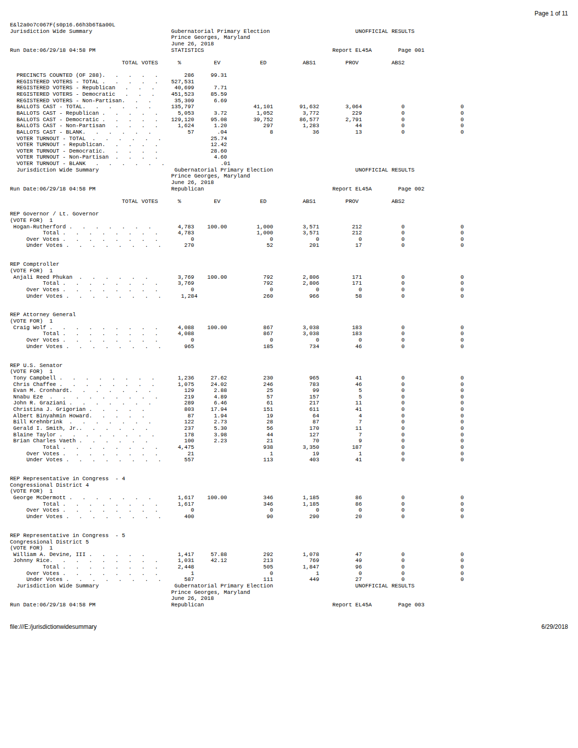Page 1 of 11
E&l2a0o7c067F(s0p16.66h3b6T&a00L
Jurisdiction Wide Summary                        Gubernatorial Primary Election                          UNOFFICIAL RESULTS
                                                 Prince Georges, Maryland
                                                 June 26, 2018
Run Date:06/29/18 04:58 PM                       STATISTICS                                       Report EL45A        Page 001

                                  TOTAL VOTES      %          EV            ED           ABS1         PROV          ABS2

  PRECINCTS COUNTED (OF 288).   .   .   .   .        286     99.31
  REGISTERED VOTERS - TOTAL .   .   .   .   .    527,531
  REGISTERED VOTERS - Republican   .   .   .      40,699      7.71
  REGISTERED VOTERS - Democratic   .   .   .     451,523     85.59
  REGISTERED VOTERS - Non-Partisan.   .   .       35,309      6.69
  BALLOTS CAST - TOTAL.   .   .   .   .   .      135,797                  41,101        91,632        3,064            0                 0
  BALLOTS CAST - Republican .   .   .   .   .      5,053      3.72         1,052         3,772          229            0                 0
  BALLOTS CAST - Democratic .   .   .   .   .    129,120     95.08        39,752        86,577        2,791            0                 0
  BALLOTS CAST - Non-Partisan   .   .   .   .      1,624      1.20           297         1,283           44            0                 0
  BALLOTS CAST - BLANK.   .   .   .   .   .           57       .04             8            36           13            0                 0
  VOTER TURNOUT - TOTAL  .   .   .   .   .   .               25.74
  VOTER TURNOUT - Republican.   .   .   .   .                12.42
  VOTER TURNOUT - Democratic.   .   .   .   .                28.60
  VOTER TURNOUT - Non-Partisan  .   .   .   .                 4.60
  VOTER TURNOUT - BLANK   .   .   .   .   .   .                 .01
  Jurisdiction Wide Summary                       Gubernatorial Primary Election                         UNOFFICIAL RESULTS
                                                 Prince Georges, Maryland
                                                 June 26, 2018
Run Date:06/29/18 04:58 PM                       Republican                                       Report EL45A        Page 002

                                  TOTAL VOTES      %          EV            ED           ABS1         PROV          ABS2

REP Governor / Lt. Governor
(VOTE FOR)  1
 Hogan-Rutherford .   .   .   .   .   .   .        4,783    100.00         1,000         3,571          212            0                 0
          Total .   .   .   .   .   .   .   .      4,783                   1,000         3,571          212            0                 0
     Over Votes .   .   .   .   .   .   .   .          0                       0             0            0            0                 0
     Under Votes .   .   .   .   .   .   .   .       270                      52           201           17            0                 0


REP Comptroller
(VOTE FOR)  1
 Anjali Reed Phukan  .   .   .   .   .   .         3,769    100.00           792         2,806          171            0                 0
          Total .   .   .   .   .   .   .   .      3,769                     792         2,806          171            0                 0
     Over Votes .   .   .   .   .   .   .   .          0                       0             0            0            0                 0
     Under Votes .   .   .   .   .   .   .   .      1,284                    260           966           58            0                 0


REP Attorney General
(VOTE FOR)  1
 Craig Wolf .   .   .   .   .   .   .   .   .      4,088    100.00           867         3,038          183            0                 0
          Total .   .   .   .   .   .   .   .      4,088                     867         3,038          183            0                 0
     Over Votes .   .   .   .   .   .   .   .          0                       0             0            0            0                 0
     Under Votes .   .   .   .   .   .   .   .       965                     185           734           46            0                 0


REP U.S. Senator
(VOTE FOR)  1
 Tony Campbell .   .   .   .   .   .   .   .       1,236     27.62           230           965           41            0                 0
 Chris Chaffee .   .   .   .   .   .   .   .       1,075     24.02           246           783           46            0                 0
 Evan M. Cronhardt.   .   .   .   .   .   .          129      2.88            25            99            5            0                 0
 Nnabu Eze  .   .   .   .   .   .   .   .   .        219      4.89            57           157            5            0                 0
 John R. Graziani .   .   .   .   .   .   .          289      6.46            61           217           11            0                 0
 Christina J. Grigorian .   .   .   .   .            803     17.94           151           611           41            0                 0
 Albert Binyahmin Howard.   .   .   .   .             87      1.94            19            64            4            0                 0
 Bill Krehnbrink  .   .   .   .   .   .   .          122      2.73            28            87            7            0                 0
 Gerald I. Smith, Jr..   .   .   .   .   .           237      5.30            56           170           11            0                 0
 Blaine Taylor .   .   .   .   .   .   .   .         178      3.98            44           127            7            0                 0
 Brian Charles Vaeth .   .   .   .   .   .           100      2.23            21            70            9            0                 0
          Total .   .   .   .   .   .   .   .      4,475                     938         3,350          187            0                 0
     Over Votes .   .   .   .   .   .   .   .         21                       1            19            1            0                 0
     Under Votes .   .   .   .   .   .   .   .       557                     113           403           41            0                 0


REP Representative in Congress  - 4
Congressional District 4
(VOTE FOR)  1
 George McDermott .   .   .   .   .   .   .        1,617    100.00           346         1,185           86            0                 0
          Total .   .   .   .   .   .   .   .      1,617                     346         1,185           86            0                 0
     Over Votes .   .   .   .   .   .   .   .          0                       0             0            0            0                 0
     Under Votes .   .   .   .   .   .   .   .       400                      90           290           20            0                 0


REP Representative in Congress  - 5
Congressional District 5
(VOTE FOR)  1
 William A. Devine, III .   .   .   .   .          1,417     57.88           292         1,078           47            0                 0
 Johnny Rice.   .   .   .   .   .   .   .   .      1,031     42.12           213           769           49            0                 0
          Total .   .   .   .   .   .   .   .      2,448                     505         1,847           96            0                 0
     Over Votes .   .   .   .   .   .   .   .          1                       0             1            0            0                 0
     Under Votes .   .   .   .   .   .   .   .       587                     111           449           27            0                 0
  Jurisdiction Wide Summary                       Gubernatorial Primary Election                         UNOFFICIAL RESULTS
                                                 Prince Georges, Maryland
                                                 June 26, 2018
Run Date:06/29/18 04:58 PM                       Republican                                       Report EL45A        Page 003
file:///E:/jurisdictionwidesummary 6/29/2018